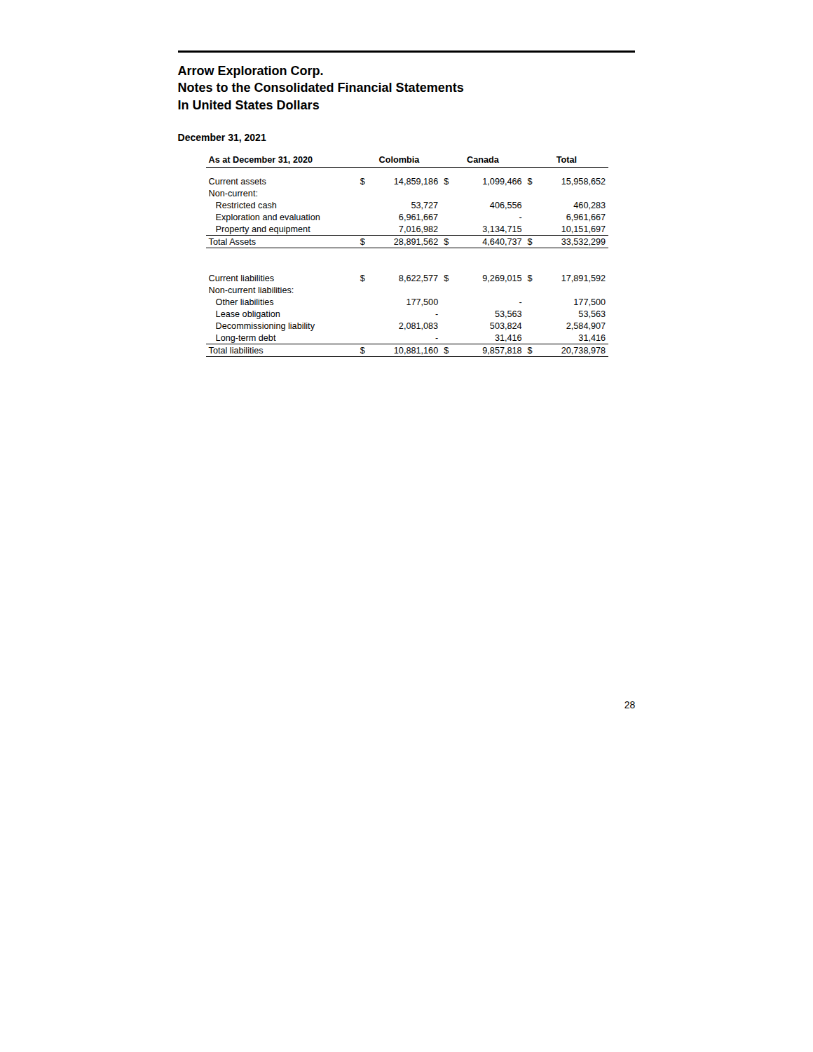Arrow Exploration Corp.
Notes to the Consolidated Financial Statements
In United States Dollars
December 31, 2021
| As at December 31, 2020 | Colombia | Canada | Total |
| --- | --- | --- | --- |
| Current assets | $ | 14,859,186 | $ | 1,099,466 | $ | 15,958,652 |
| Non-current: | | | | | | |
| Restricted cash | | 53,727 | | 406,556 | | 460,283 |
| Exploration and evaluation | | 6,961,667 | | - | | 6,961,667 |
| Property and equipment | | 7,016,982 | | 3,134,715 | | 10,151,697 |
| Total Assets | $ | 28,891,562 | $ | 4,640,737 | $ | 33,532,299 |
| Current liabilities | $ | 8,622,577 | $ | 9,269,015 | $ | 17,891,592 |
| Non-current liabilities: | | | | | | |
| Other liabilities | | 177,500 | | - | | 177,500 |
| Lease obligation | | - | | 53,563 | | 53,563 |
| Decommissioning liability | | 2,081,083 | | 503,824 | | 2,584,907 |
| Long-term debt | | - | | 31,416 | | 31,416 |
| Total liabilities | $ | 10,881,160 | $ | 9,857,818 | $ | 20,738,978 |
28